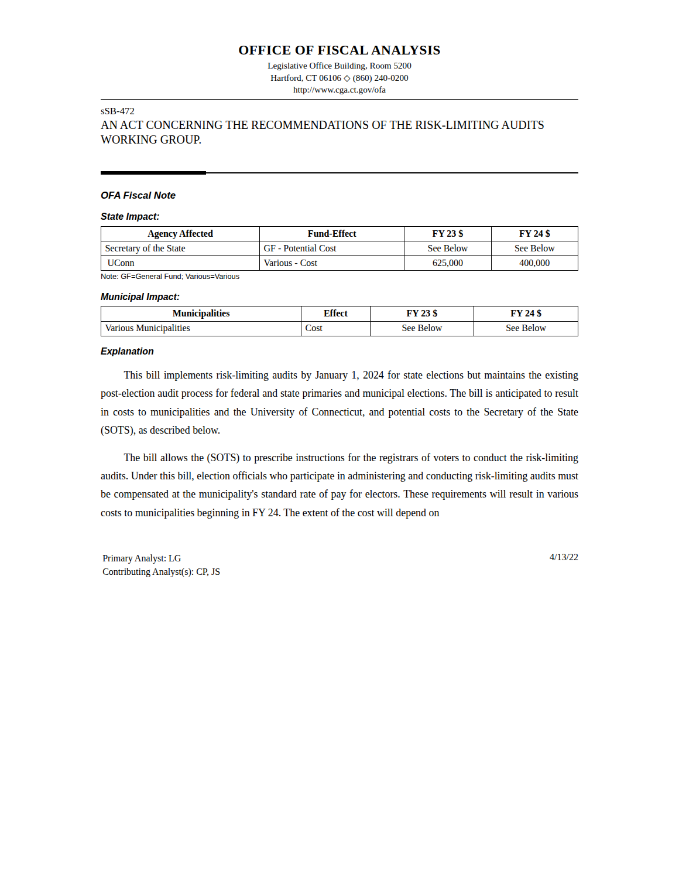OFFICE OF FISCAL ANALYSIS
Legislative Office Building, Room 5200
Hartford, CT 06106 ◇ (860) 240-0200
http://www.cga.ct.gov/ofa
sSB-472
AN ACT CONCERNING THE RECOMMENDATIONS OF THE RISK-LIMITING AUDITS WORKING GROUP.
OFA Fiscal Note
State Impact:
| Agency Affected | Fund-Effect | FY 23 $ | FY 24 $ |
| --- | --- | --- | --- |
| Secretary of the State | GF - Potential Cost | See Below | See Below |
| UConn | Various - Cost | 625,000 | 400,000 |
Note: GF=General Fund; Various=Various
Municipal Impact:
| Municipalities | Effect | FY 23 $ | FY 24 $ |
| --- | --- | --- | --- |
| Various Municipalities | Cost | See Below | See Below |
Explanation
This bill implements risk-limiting audits by January 1, 2024 for state elections but maintains the existing post-election audit process for federal and state primaries and municipal elections. The bill is anticipated to result in costs to municipalities and the University of Connecticut, and potential costs to the Secretary of the State (SOTS), as described below.
The bill allows the (SOTS) to prescribe instructions for the registrars of voters to conduct the risk-limiting audits. Under this bill, election officials who participate in administering and conducting risk-limiting audits must be compensated at the municipality's standard rate of pay for electors. These requirements will result in various costs to municipalities beginning in FY 24. The extent of the cost will depend on
Primary Analyst: LG
Contributing Analyst(s): CP, JS
4/13/22